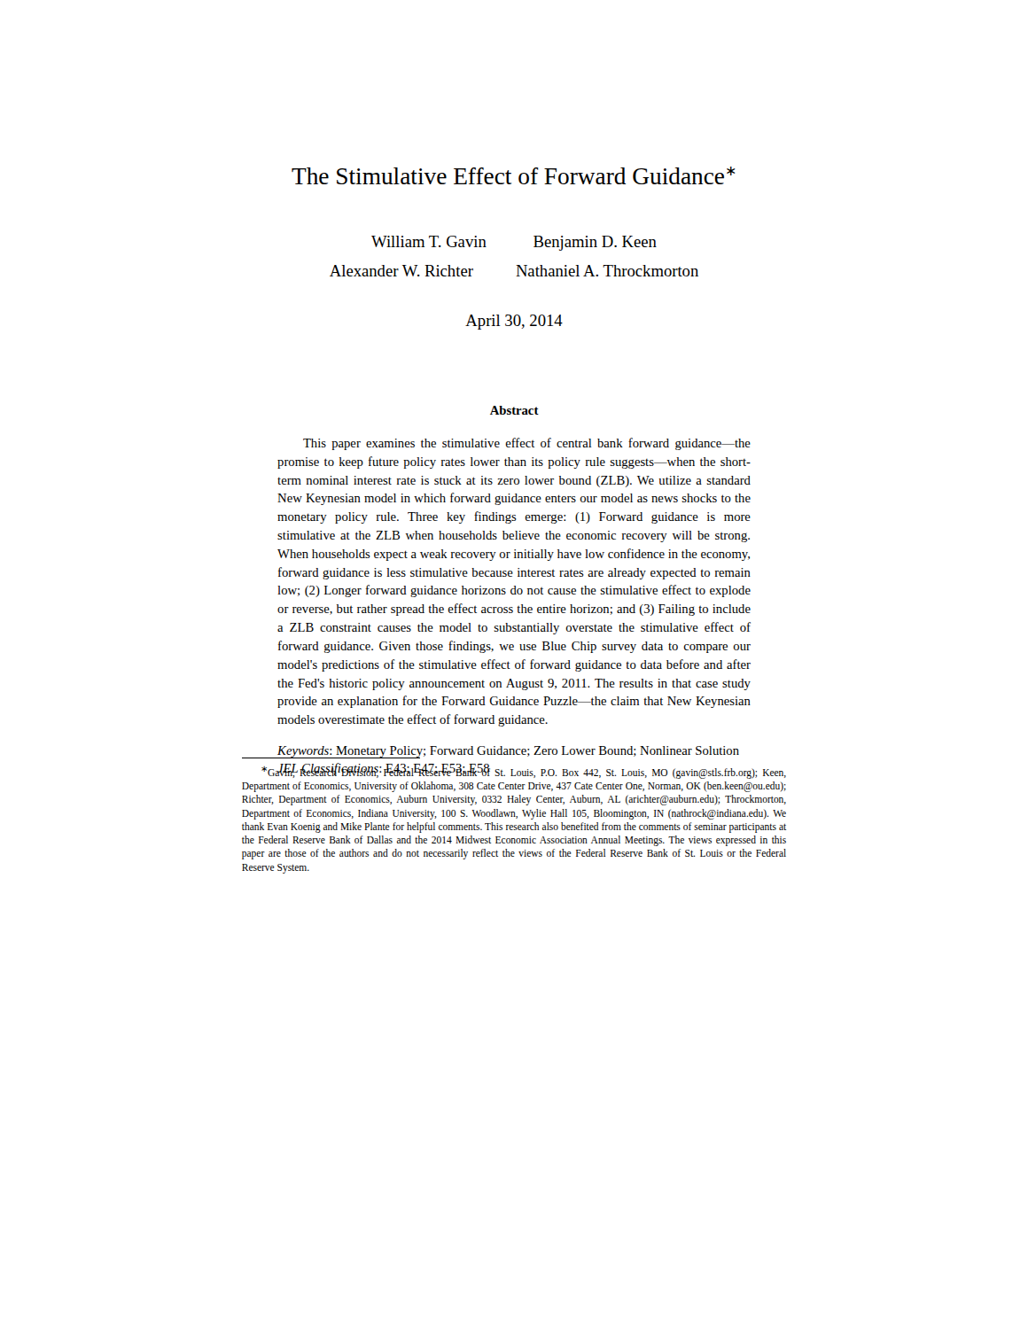The Stimulative Effect of Forward Guidance∗
William T. Gavin Benjamin D. Keen Alexander W. Richter Nathaniel A. Throckmorton
April 30, 2014
Abstract
This paper examines the stimulative effect of central bank forward guidance—the promise to keep future policy rates lower than its policy rule suggests—when the short-term nominal interest rate is stuck at its zero lower bound (ZLB). We utilize a standard New Keynesian model in which forward guidance enters our model as news shocks to the monetary policy rule. Three key findings emerge: (1) Forward guidance is more stimulative at the ZLB when households believe the economic recovery will be strong. When households expect a weak recovery or initially have low confidence in the economy, forward guidance is less stimulative because interest rates are already expected to remain low; (2) Longer forward guidance horizons do not cause the stimulative effect to explode or reverse, but rather spread the effect across the entire horizon; and (3) Failing to include a ZLB constraint causes the model to substantially overstate the stimulative effect of forward guidance. Given those findings, we use Blue Chip survey data to compare our model's predictions of the stimulative effect of forward guidance to data before and after the Fed's historic policy announcement on August 9, 2011. The results in that case study provide an explanation for the Forward Guidance Puzzle—the claim that New Keynesian models overestimate the effect of forward guidance.
Keywords: Monetary Policy; Forward Guidance; Zero Lower Bound; Nonlinear Solution JEL Classifications: E43; E47; E53; E58
∗Gavin, Research Division, Federal Reserve Bank of St. Louis, P.O. Box 442, St. Louis, MO (gavin@stls.frb.org); Keen, Department of Economics, University of Oklahoma, 308 Cate Center Drive, 437 Cate Center One, Norman, OK (ben.keen@ou.edu); Richter, Department of Economics, Auburn University, 0332 Haley Center, Auburn, AL (arichter@auburn.edu); Throckmorton, Department of Economics, Indiana University, 100 S. Woodlawn, Wylie Hall 105, Bloomington, IN (nathrock@indiana.edu). We thank Evan Koenig and Mike Plante for helpful comments. This research also benefited from the comments of seminar participants at the Federal Reserve Bank of Dallas and the 2014 Midwest Economic Association Annual Meetings. The views expressed in this paper are those of the authors and do not necessarily reflect the views of the Federal Reserve Bank of St. Louis or the Federal Reserve System.